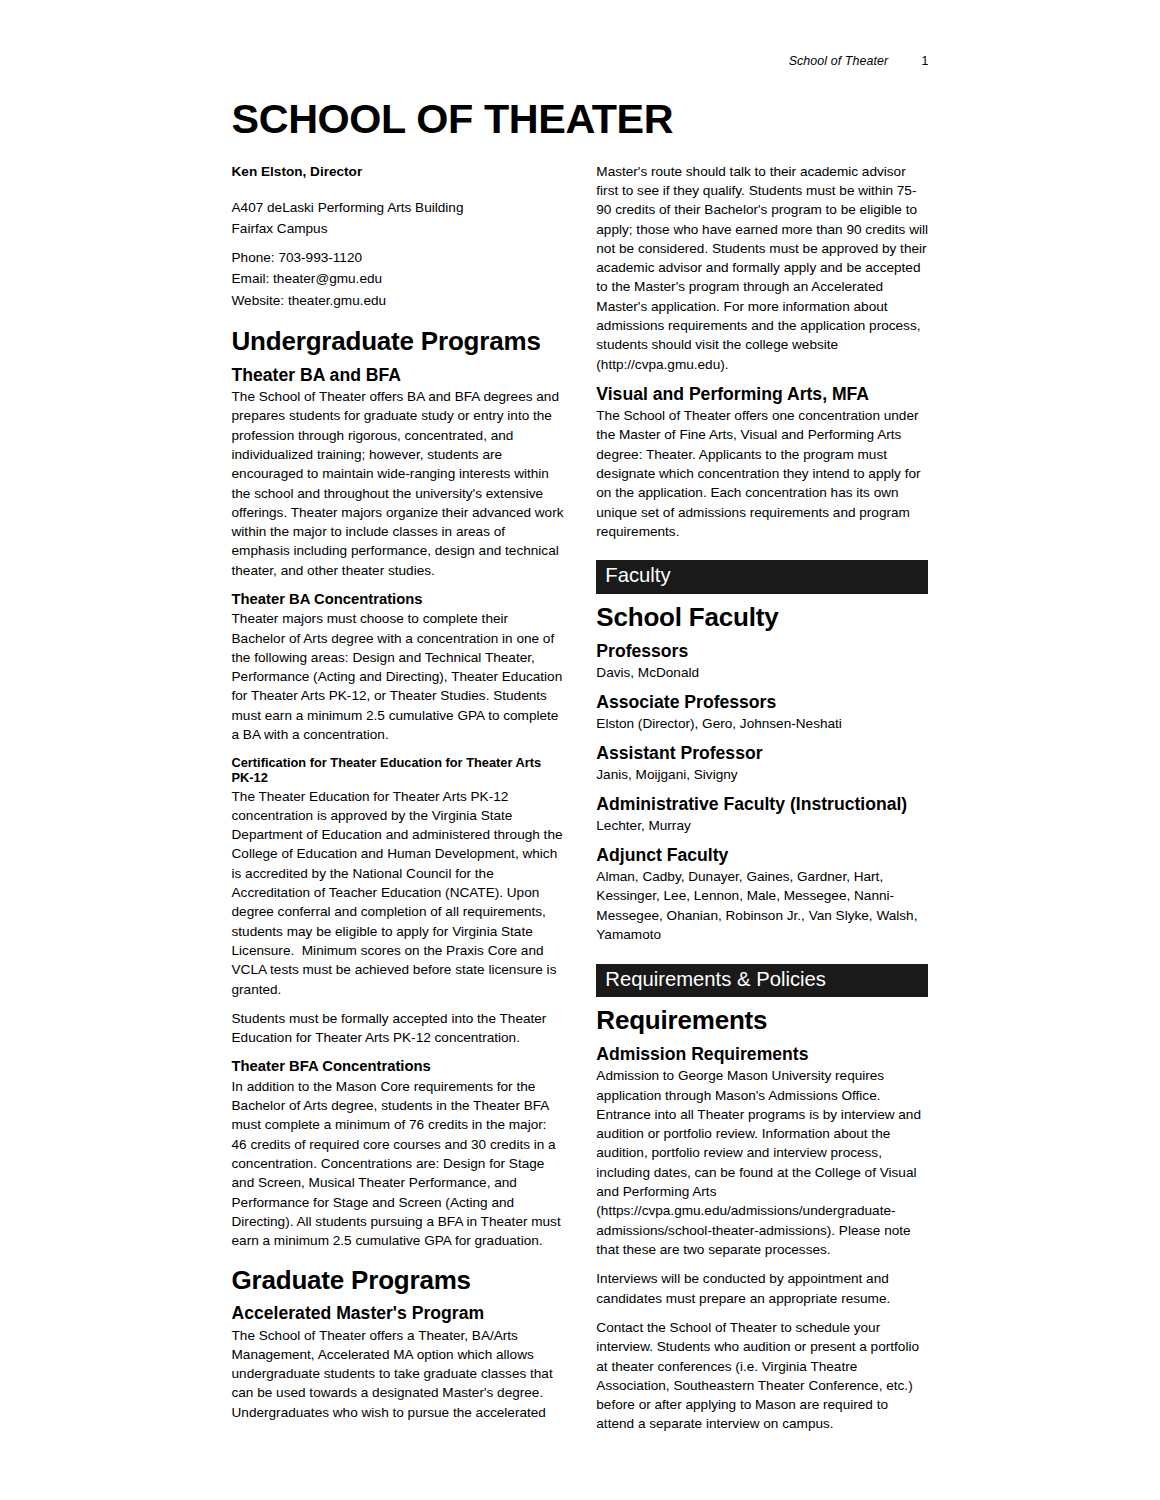School of Theater 1
School of Theater
Ken Elston, Director
A407 deLaski Performing Arts Building
Fairfax Campus
Phone: 703-993-1120
Email: theater@gmu.edu
Website: theater.gmu.edu
Undergraduate Programs
Theater BA and BFA
The School of Theater offers BA and BFA degrees and prepares students for graduate study or entry into the profession through rigorous, concentrated, and individualized training; however, students are encouraged to maintain wide-ranging interests within the school and throughout the university's extensive offerings. Theater majors organize their advanced work within the major to include classes in areas of emphasis including performance, design and technical theater, and other theater studies.
Theater BA Concentrations
Theater majors must choose to complete their Bachelor of Arts degree with a concentration in one of the following areas: Design and Technical Theater, Performance (Acting and Directing), Theater Education for Theater Arts PK-12, or Theater Studies. Students must earn a minimum 2.5 cumulative GPA to complete a BA with a concentration.
Certification for Theater Education for Theater Arts PK-12
The Theater Education for Theater Arts PK-12 concentration is approved by the Virginia State Department of Education and administered through the College of Education and Human Development, which is accredited by the National Council for the Accreditation of Teacher Education (NCATE). Upon degree conferral and completion of all requirements, students may be eligible to apply for Virginia State Licensure. Minimum scores on the Praxis Core and VCLA tests must be achieved before state licensure is granted.
Students must be formally accepted into the Theater Education for Theater Arts PK-12 concentration.
Theater BFA Concentrations
In addition to the Mason Core requirements for the Bachelor of Arts degree, students in the Theater BFA must complete a minimum of 76 credits in the major: 46 credits of required core courses and 30 credits in a concentration. Concentrations are: Design for Stage and Screen, Musical Theater Performance, and Performance for Stage and Screen (Acting and Directing). All students pursuing a BFA in Theater must earn a minimum 2.5 cumulative GPA for graduation.
Graduate Programs
Accelerated Master's Program
The School of Theater offers a Theater, BA/Arts Management, Accelerated MA option which allows undergraduate students to take graduate classes that can be used towards a designated Master's degree. Undergraduates who wish to pursue the accelerated Master's route should talk to their academic advisor first to see if they qualify. Students must be within 75-90 credits of their Bachelor's program to be eligible to apply; those who have earned more than 90 credits will not be considered. Students must be approved by their academic advisor and formally apply and be accepted to the Master's program through an Accelerated Master's application. For more information about admissions requirements and the application process, students should visit the college website (http://cvpa.gmu.edu).
Visual and Performing Arts, MFA
The School of Theater offers one concentration under the Master of Fine Arts, Visual and Performing Arts degree: Theater. Applicants to the program must designate which concentration they intend to apply for on the application. Each concentration has its own unique set of admissions requirements and program requirements.
Faculty
School Faculty
Professors
Davis, McDonald
Associate Professors
Elston (Director), Gero, Johnsen-Neshati
Assistant Professor
Janis, Moijgani, Sivigny
Administrative Faculty (Instructional)
Lechter, Murray
Adjunct Faculty
Alman, Cadby, Dunayer, Gaines, Gardner, Hart, Kessinger, Lee, Lennon, Male, Messegee, Nanni-Messegee, Ohanian, Robinson Jr., Van Slyke, Walsh, Yamamoto
Requirements & Policies
Requirements
Admission Requirements
Admission to George Mason University requires application through Mason's Admissions Office. Entrance into all Theater programs is by interview and audition or portfolio review. Information about the audition, portfolio review and interview process, including dates, can be found at the College of Visual and Performing Arts (https://cvpa.gmu.edu/admissions/undergraduate-admissions/school-theater-admissions). Please note that these are two separate processes.
Interviews will be conducted by appointment and candidates must prepare an appropriate resume.
Contact the School of Theater to schedule your interview. Students who audition or present a portfolio at theater conferences (i.e. Virginia Theatre Association, Southeastern Theater Conference, etc.) before or after applying to Mason are required to attend a separate interview on campus.